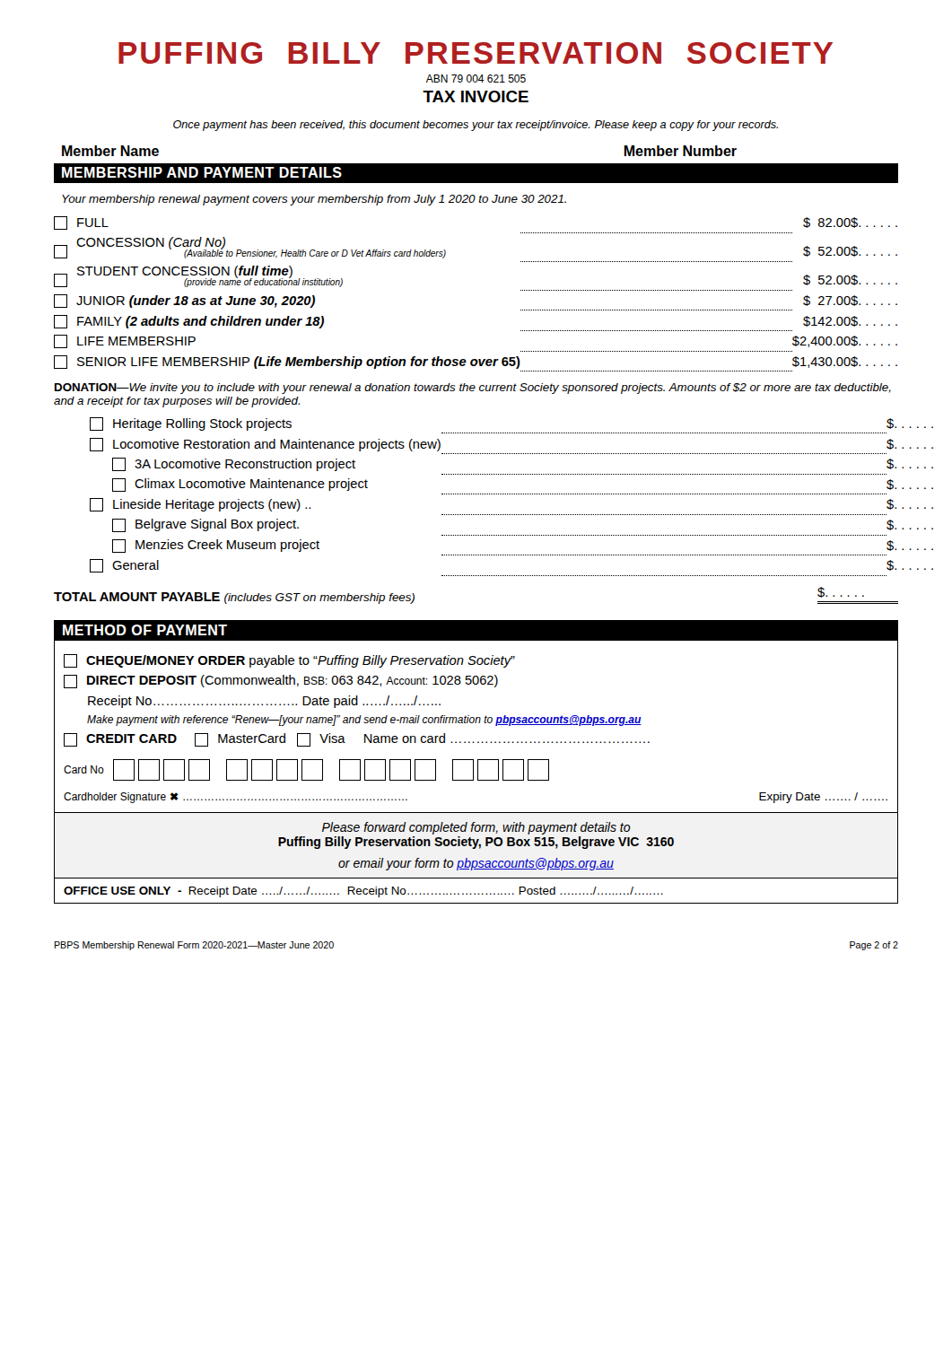PUFFING BILLY PRESERVATION SOCIETY
ABN 79 004 621 505
TAX INVOICE
Once payment has been received, this document becomes your tax receipt/invoice. Please keep a copy for your records.
Member Name Member Number
MEMBERSHIP AND PAYMENT DETAILS
Your membership renewal payment covers your membership from July 1 2020 to June 30 2021.
| | FULL | | $ 82.00 | $. . . . . . |
| | CONCESSION (Card No) (Available to Pensioner, Health Care or D Vet Affairs card holders) | | $ 52.00 | $. . . . . . |
| | STUDENT CONCESSION ( full time ) (provide name of educational institution) | | $ 52.00 | $. . . . . . |
| | JUNIOR (under 18 as at June 30, 2020) | | $ 27.00 | $. . . . . . |
| | FAMILY (2 adults and children under 18) | | $142.00 | $. . . . . . |
| | LIFE MEMBERSHIP | | $2,400.00 | $. . . . . . |
| | SENIOR LIFE MEMBERSHIP (Life Membership option for those over 65) | | $1,430.00 | $. . . . . . |
DONATION—We invite you to include with your renewal a donation towards the current Society sponsored projects. Amounts of $2 or more are tax deductible, and a receipt for tax purposes will be provided.
| | Heritage Rolling Stock projects | | $. . . . . . |
| | Locomotive Restoration and Maintenance projects (new) | | $. . . . . . |
| | 3A Locomotive Reconstruction project | | $. . . . . . |
| | Climax Locomotive Maintenance project | | $. . . . . . |
| | Lineside Heritage projects (new) .. | | $. . . . . . |
| | Belgrave Signal Box project. | | $. . . . . . |
| | Menzies Creek Museum project | | $. . . . . . |
| | General | | $. . . . . . |
TOTAL AMOUNT PAYABLE (includes GST on membership fees) $. . . . . .
METHOD OF PAYMENT
CHEQUE/MONEY ORDER payable to “Puffing Billy Preservation Society”
DIRECT DEPOSIT (Commonwealth, BSB: 063 842, Account: 1028 5062)
Receipt No………………..………….. Date paid ..…./….../…...
Make payment with reference “Renew—[your name]” and send e-mail confirmation to pbpsaccounts@pbps.org.au
CREDIT CARD MasterCard Visa Name on card ……………………………………….
Card No
Cardholder Signature ✖ ……………………………………………………… Expiry Date ……. / …….
Please forward completed form, with payment details to
Puffing Billy Preservation Society, PO Box 515, Belgrave VIC 3160
or email your form to pbpsaccounts@pbps.org.au
OFFICE USE ONLY - Receipt Date …../……/…..… Receipt No………..…………..… Posted …..…./…...…/…..…
PBPS Membership Renewal Form 2020-2021—Master June 2020 Page 2 of 2